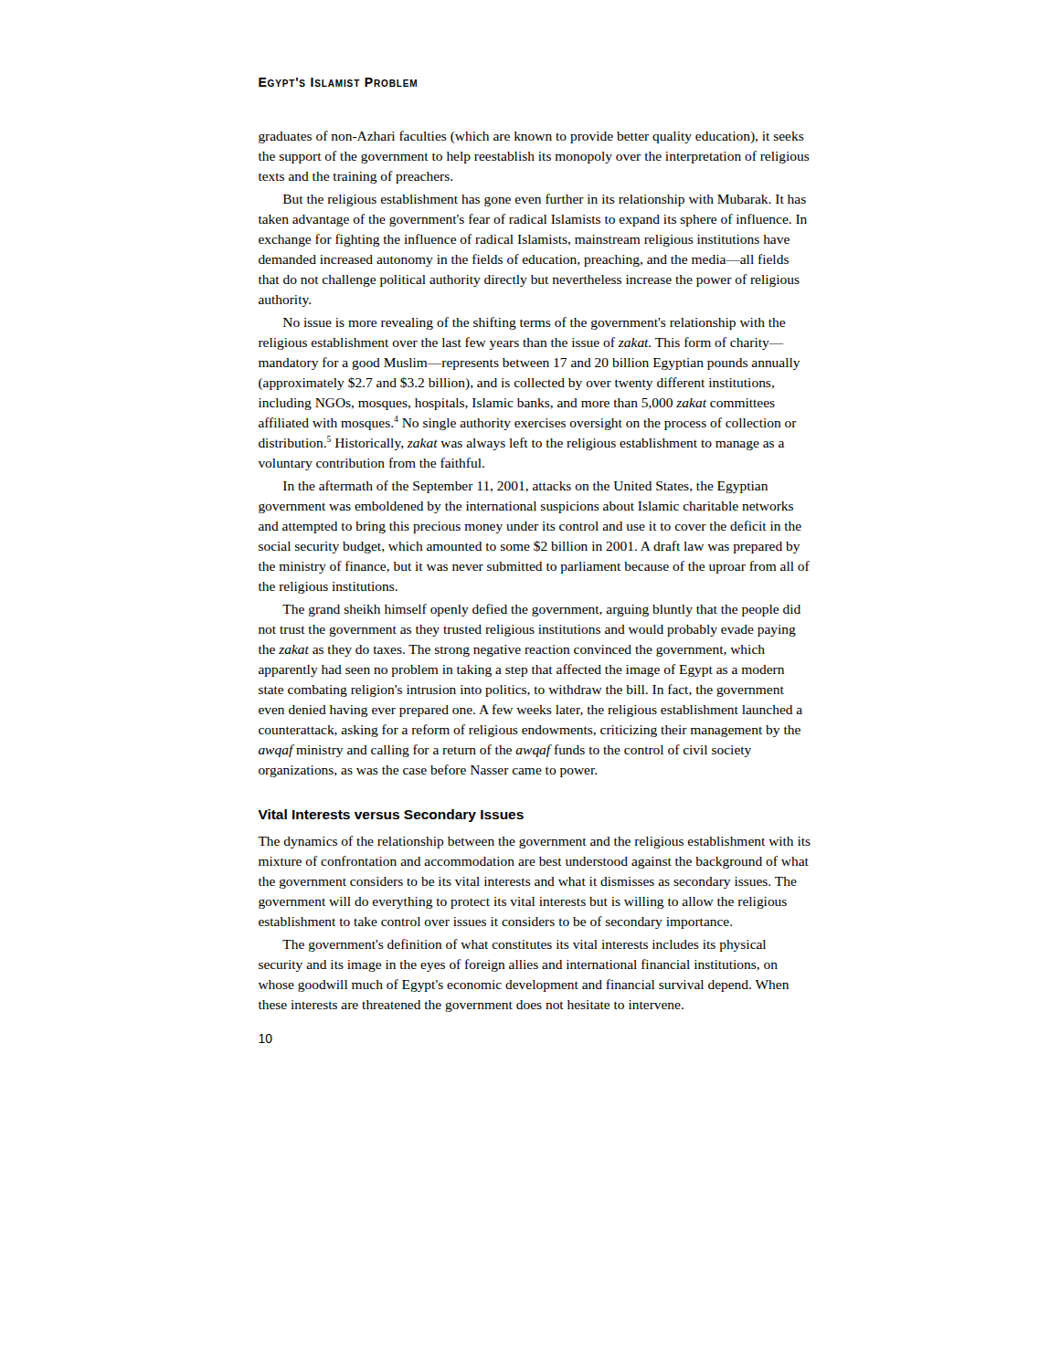Egypt's Islamist Problem
graduates of non-Azhari faculties (which are known to provide better quality education), it seeks the support of the government to help reestablish its monopoly over the interpretation of religious texts and the training of preachers.
But the religious establishment has gone even further in its relationship with Mubarak. It has taken advantage of the government's fear of radical Islamists to expand its sphere of influence. In exchange for fighting the influence of radical Islamists, mainstream religious institutions have demanded increased autonomy in the fields of education, preaching, and the media—all fields that do not challenge political authority directly but nevertheless increase the power of religious authority.
No issue is more revealing of the shifting terms of the government's relationship with the religious establishment over the last few years than the issue of zakat. This form of charity—mandatory for a good Muslim—represents between 17 and 20 billion Egyptian pounds annually (approximately $2.7 and $3.2 billion), and is collected by over twenty different institutions, including NGOs, mosques, hospitals, Islamic banks, and more than 5,000 zakat committees affiliated with mosques.4 No single authority exercises oversight on the process of collection or distribution.5 Historically, zakat was always left to the religious establishment to manage as a voluntary contribution from the faithful.
In the aftermath of the September 11, 2001, attacks on the United States, the Egyptian government was emboldened by the international suspicions about Islamic charitable networks and attempted to bring this precious money under its control and use it to cover the deficit in the social security budget, which amounted to some $2 billion in 2001. A draft law was prepared by the ministry of finance, but it was never submitted to parliament because of the uproar from all of the religious institutions.
The grand sheikh himself openly defied the government, arguing bluntly that the people did not trust the government as they trusted religious institutions and would probably evade paying the zakat as they do taxes. The strong negative reaction convinced the government, which apparently had seen no problem in taking a step that affected the image of Egypt as a modern state combating religion's intrusion into politics, to withdraw the bill. In fact, the government even denied having ever prepared one. A few weeks later, the religious establishment launched a counterattack, asking for a reform of religious endowments, criticizing their management by the awqaf ministry and calling for a return of the awqaf funds to the control of civil society organizations, as was the case before Nasser came to power.
Vital Interests versus Secondary Issues
The dynamics of the relationship between the government and the religious establishment with its mixture of confrontation and accommodation are best understood against the background of what the government considers to be its vital interests and what it dismisses as secondary issues. The government will do everything to protect its vital interests but is willing to allow the religious establishment to take control over issues it considers to be of secondary importance.
The government's definition of what constitutes its vital interests includes its physical security and its image in the eyes of foreign allies and international financial institutions, on whose goodwill much of Egypt's economic development and financial survival depend. When these interests are threatened the government does not hesitate to intervene.
10